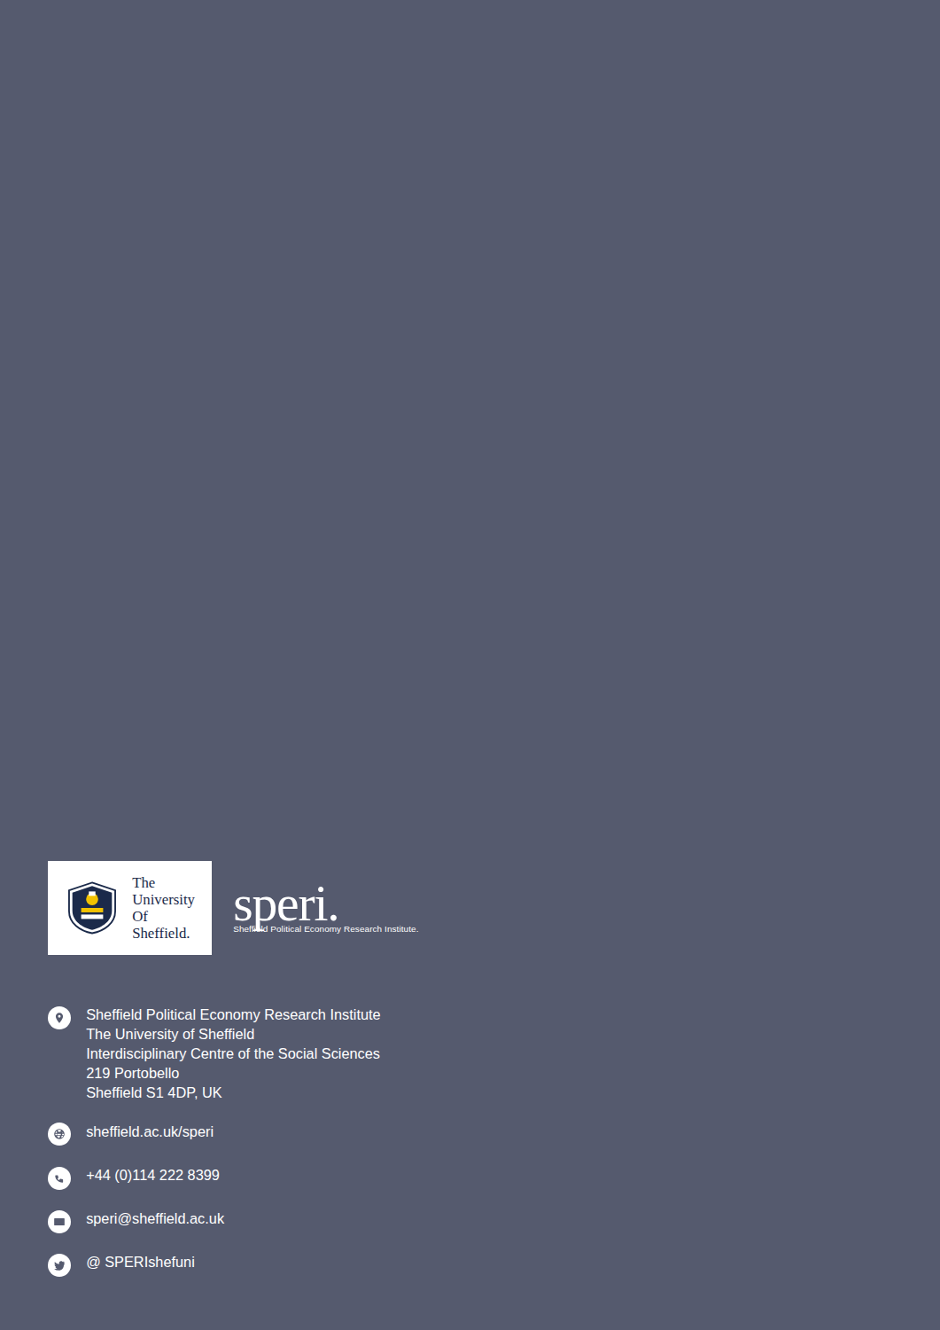The
University
Of
Sheffield.
speri. Sheffield Political Economy Research Institute.
Sheffield Political Economy Research Institute
The University of Sheffield
Interdisciplinary Centre of the Social Sciences
219 Portobello
Sheffield S1 4DP, UK
sheffield.ac.uk/speri
+44 (0)114 222 8399
speri@sheffield.ac.uk
@ SPERIshefuni